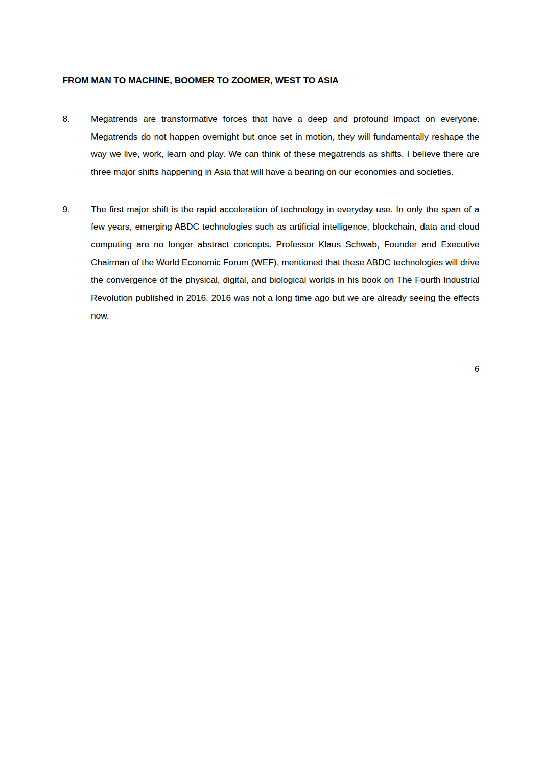From Man to Machine, Boomer to Zoomer, West to Asia
8.
Megatrends are transformative forces that have a deep and profound impact on everyone. Megatrends do not happen overnight but once set in motion, they will fundamentally reshape the way we live, work, learn and play. We can think of these megatrends as shifts. I believe there are three major shifts happening in Asia that will have a bearing on our economies and societies.
9.
The first major shift is the rapid acceleration of technology in everyday use. In only the span of a few years, emerging ABDC technologies such as artificial intelligence, blockchain, data and cloud computing are no longer abstract concepts. Professor Klaus Schwab, Founder and Executive Chairman of the World Economic Forum (WEF), mentioned that these ABDC technologies will drive the convergence of the physical, digital, and biological worlds in his book on The Fourth Industrial Revolution published in 2016. 2016 was not a long time ago but we are already seeing the effects now.
6